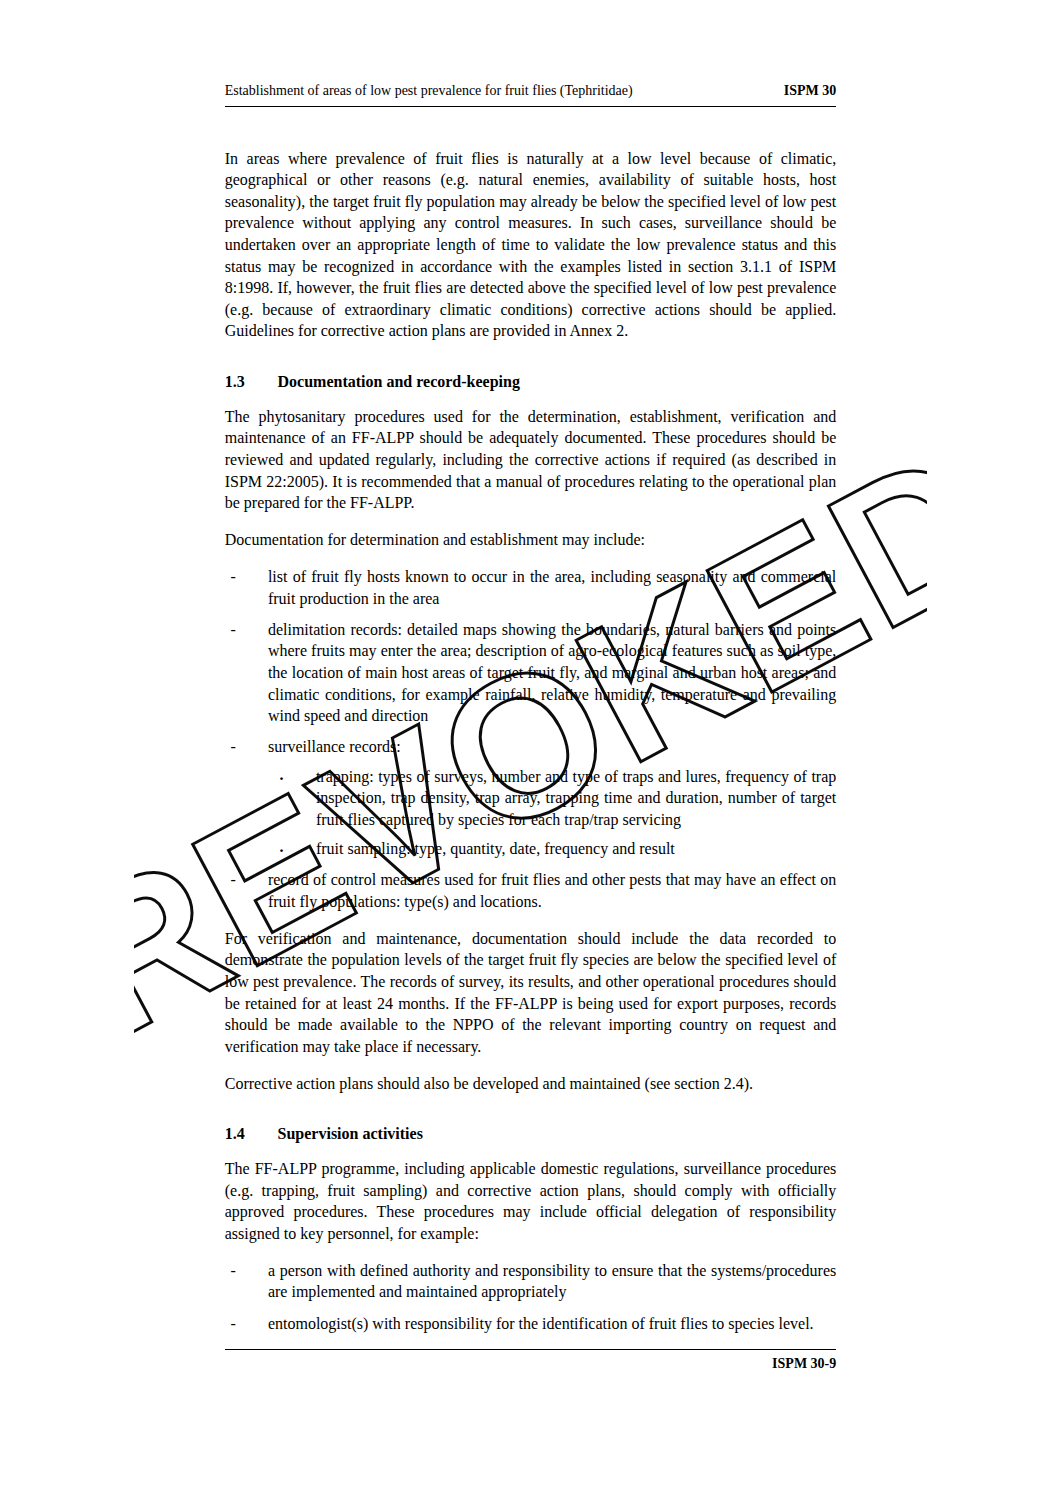Establishment of areas of low pest prevalence for fruit flies (Tephritidae) ISPM 30
REVOKED
In areas where prevalence of fruit flies is naturally at a low level because of climatic, geographical or other reasons (e.g. natural enemies, availability of suitable hosts, host seasonality), the target fruit fly population may already be below the specified level of low pest prevalence without applying any control measures. In such cases, surveillance should be undertaken over an appropriate length of time to validate the low prevalence status and this status may be recognized in accordance with the examples listed in section 3.1.1 of ISPM 8:1998. If, however, the fruit flies are detected above the specified level of low pest prevalence (e.g. because of extraordinary climatic conditions) corrective actions should be applied. Guidelines for corrective action plans are provided in Annex 2.
1.3 Documentation and record-keeping
The phytosanitary procedures used for the determination, establishment, verification and maintenance of an FF-ALPP should be adequately documented. These procedures should be reviewed and updated regularly, including the corrective actions if required (as described in ISPM 22:2005). It is recommended that a manual of procedures relating to the operational plan be prepared for the FF-ALPP.
Documentation for determination and establishment may include:
list of fruit fly hosts known to occur in the area, including seasonality and commercial fruit production in the area
delimitation records: detailed maps showing the boundaries, natural barriers and points where fruits may enter the area; description of agro-ecological features such as soil type, the location of main host areas of target fruit fly, and marginal and urban host areas; and climatic conditions, for example rainfall, relative humidity, temperature and prevailing wind speed and direction
surveillance records:
trapping: types of surveys, number and type of traps and lures, frequency of trap inspection, trap density, trap array, trapping time and duration, number of target fruit flies captured by species for each trap/trap servicing
fruit sampling: type, quantity, date, frequency and result
record of control measures used for fruit flies and other pests that may have an effect on fruit fly populations: type(s) and locations.
For verification and maintenance, documentation should include the data recorded to demonstrate the population levels of the target fruit fly species are below the specified level of low pest prevalence. The records of survey, its results, and other operational procedures should be retained for at least 24 months. If the FF-ALPP is being used for export purposes, records should be made available to the NPPO of the relevant importing country on request and verification may take place if necessary.
Corrective action plans should also be developed and maintained (see section 2.4).
1.4 Supervision activities
The FF-ALPP programme, including applicable domestic regulations, surveillance procedures (e.g. trapping, fruit sampling) and corrective action plans, should comply with officially approved procedures. These procedures may include official delegation of responsibility assigned to key personnel, for example:
a person with defined authority and responsibility to ensure that the systems/procedures are implemented and maintained appropriately
entomologist(s) with responsibility for the identification of fruit flies to species level.
ISPM 30-9